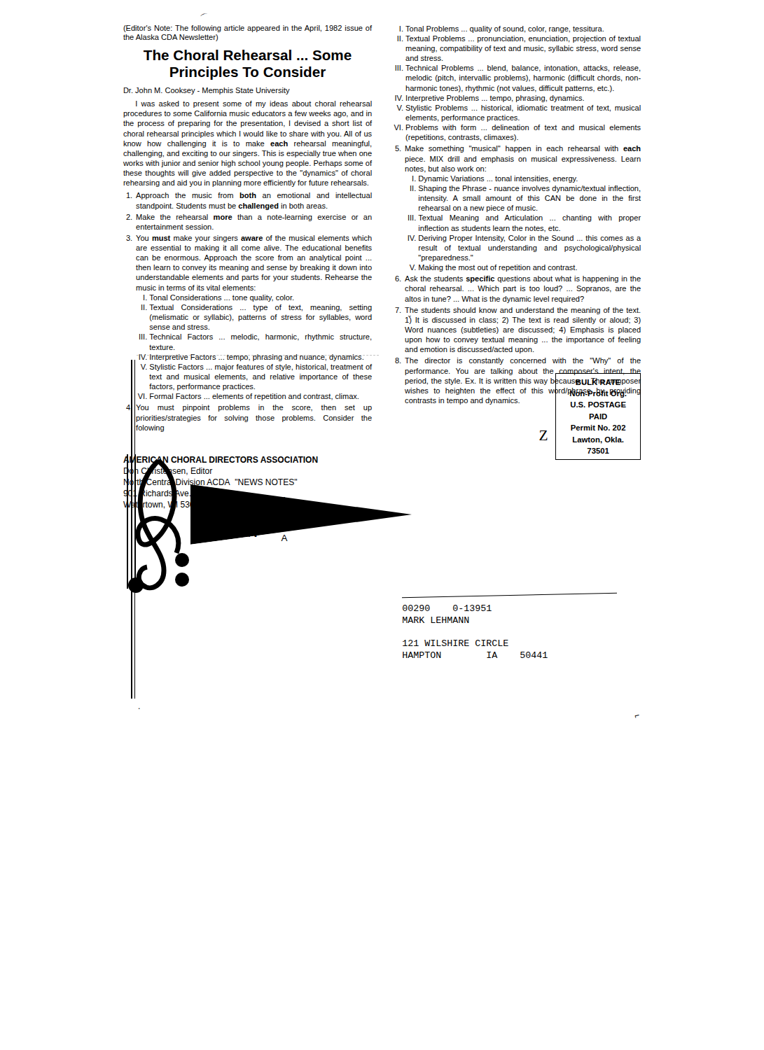⌒
(Editor's Note: The following article appeared in the April, 1982 issue of the Alaska CDA Newsletter)
The Choral Rehearsal ... Some
Principles To Consider
Dr. John M. Cooksey - Memphis State University
I was asked to present some of my ideas about choral rehearsal procedures to some California music educators a few weeks ago, and in the process of preparing for the presentation, I devised a short list of choral rehearsal principles which I would like to share with you. All of us know how challenging it is to make each rehearsal meaningful, challenging, and exciting to our singers. This is especially true when one works with junior and senior high school young people. Perhaps some of these thoughts will give added perspective to the "dynamics" of choral rehearsing and aid you in planning more efficiently for future rehearsals.
Approach the music from both an emotional and intellectual standpoint. Students must be challenged in both areas.
Make the rehearsal more than a note-learning exercise or an entertainment session.
You must make your singers aware of the musical elements which are essential to making it all come alive. The educational benefits can be enormous. Approach the score from an analytical point ... then learn to convey its meaning and sense by breaking it down into understandable elements and parts for your students. Rehearse the music in terms of its vital elements:
Tonal Considerations ... tone quality, color.
Textual Considerations ... type of text, meaning, setting (melismatic or syllabic), patterns of stress for syllables, word sense and stress.
Technical Factors ... melodic, harmonic, rhythmic structure, texture.
Interpretive Factors ... tempo, phrasing and nuance, dynamics.
Stylistic Factors ... major features of style, historical, treatment of text and musical elements, and relative importance of these factors, performance practices.
Formal Factors ... elements of repetition and contrast, climax.
You must pinpoint problems in the score, then set up priorities/strategies for solving those problems. Consider the folowing
Tonal Problems ... quality of sound, color, range, tessitura.
Textual Problems ... pronunciation, enunciation, projection of textual meaning, compatibility of text and music, syllabic stress, word sense and stress.
Technical Problems ... blend, balance, intonation, attacks, release, melodic (pitch, intervallic problems), harmonic (difficult chords, non-harmonic tones), rhythmic (not values, difficult patterns, etc.).
Interpretive Problems ... tempo, phrasing, dynamics.
Stylistic Problems ... historical, idiomatic treatment of text, musical elements, performance practices.
Problems with form ... delineation of text and musical elements (repetitions, contrasts, climaxes).
Make something "musical" happen in each rehearsal with each piece. MIX drill and emphasis on musical expressiveness. Learn notes, but also work on:
Dynamic Variations ... tonal intensities, energy.
Shaping the Phrase - nuance involves dynamic/textual inflection, intensity. A small amount of this CAN be done in the first rehearsal on a new piece of music.
Textual Meaning and Articulation ... chanting with proper inflection as students learn the notes, etc.
Deriving Proper Intensity, Color in the Sound ... this comes as a result of textual understanding and psychological/physical "preparedness."
Making the most out of repetition and contrast.
Ask the students specific questions about what is happening in the choral rehearsal. ... Which part is too loud? ... Sopranos, are the altos in tune? ... What is the dynamic level required?
The students should know and understand the meaning of the text. 1) It is discussed in class; 2) The text is read silently or aloud; 3) Word nuances (subtleties) are discussed; 4) Emphasis is placed upon how to convey textual meaning ... the importance of feeling and emotion is discussed/acted upon.
The director is constantly concerned with the "Why" of the performance. You are talking about the composer's intent, the period, the style. Ex. It is written this way because ... The composer wishes to heighten the effect of this word/phrase by providing contrasts in tempo and dynamics.
⌄
NORTH
CENTRAL
DIVISION
A
C
D
A
AMERICAN CHORAL DIRECTORS ASSOCIATION
Don Christensen, Editor
North Central Division ACDA "NEWS NOTES"
901 Richards Ave.
Watertown, WI 53094
BULK RATE
Non-Profit Org.
U.S. POSTAGE
PAID
Permit No. 202
Lawton, Okla.
73501
Z
00290 0-13951
MARK LEHMANN
121 WILSHIRE CIRCLE
HAMPTON IA 50441
.
⌐